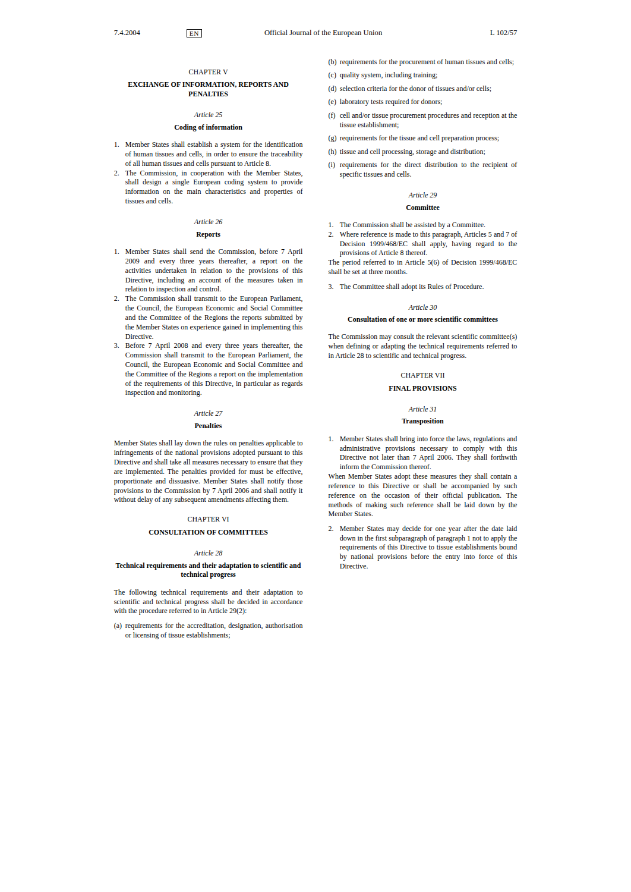7.4.2004
EN
Official Journal of the European Union
L 102/57
CHAPTER V
EXCHANGE OF INFORMATION, REPORTS AND PENALTIES
Article 25
Coding of information
1.
Member States shall establish a system for the identification of human tissues and cells, in order to ensure the traceability of all human tissues and cells pursuant to Article 8.
2.
The Commission, in cooperation with the Member States, shall design a single European coding system to provide information on the main characteristics and properties of tissues and cells.
Article 26
Reports
1.
Member States shall send the Commission, before 7 April 2009 and every three years thereafter, a report on the activities undertaken in relation to the provisions of this Directive, including an account of the measures taken in relation to inspection and control.
2.
The Commission shall transmit to the European Parliament, the Council, the European Economic and Social Committee and the Committee of the Regions the reports submitted by the Member States on experience gained in implementing this Directive.
3.
Before 7 April 2008 and every three years thereafter, the Commission shall transmit to the European Parliament, the Council, the European Economic and Social Committee and the Committee of the Regions a report on the implementation of the requirements of this Directive, in particular as regards inspection and monitoring.
Article 27
Penalties
Member States shall lay down the rules on penalties applicable to infringements of the national provisions adopted pursuant to this Directive and shall take all measures necessary to ensure that they are implemented. The penalties provided for must be effective, proportionate and dissuasive. Member States shall notify those provisions to the Commission by 7 April 2006 and shall notify it without delay of any subsequent amendments affecting them.
CHAPTER VI
CONSULTATION OF COMMITTEES
Article 28
Technical requirements and their adaptation to scientific and technical progress
The following technical requirements and their adaptation to scientific and technical progress shall be decided in accordance with the procedure referred to in Article 29(2):
(a)
requirements for the accreditation, designation, authorisation or licensing of tissue establishments;
(b)
requirements for the procurement of human tissues and cells;
(c)
quality system, including training;
(d)
selection criteria for the donor of tissues and/or cells;
(e)
laboratory tests required for donors;
(f)
cell and/or tissue procurement procedures and reception at the tissue establishment;
(g)
requirements for the tissue and cell preparation process;
(h)
tissue and cell processing, storage and distribution;
(i)
requirements for the direct distribution to the recipient of specific tissues and cells.
Article 29
Committee
1.
The Commission shall be assisted by a Committee.
2.
Where reference is made to this paragraph, Articles 5 and 7 of Decision 1999/468/EC shall apply, having regard to the provisions of Article 8 thereof.
The period referred to in Article 5(6) of Decision 1999/468/EC shall be set at three months.
3.
The Committee shall adopt its Rules of Procedure.
Article 30
Consultation of one or more scientific committees
The Commission may consult the relevant scientific committee(s) when defining or adapting the technical requirements referred to in Article 28 to scientific and technical progress.
CHAPTER VII
FINAL PROVISIONS
Article 31
Transposition
1.
Member States shall bring into force the laws, regulations and administrative provisions necessary to comply with this Directive not later than 7 April 2006. They shall forthwith inform the Commission thereof.
When Member States adopt these measures they shall contain a reference to this Directive or shall be accompanied by such reference on the occasion of their official publication. The methods of making such reference shall be laid down by the Member States.
2.
Member States may decide for one year after the date laid down in the first subparagraph of paragraph 1 not to apply the requirements of this Directive to tissue establishments bound by national provisions before the entry into force of this Directive.